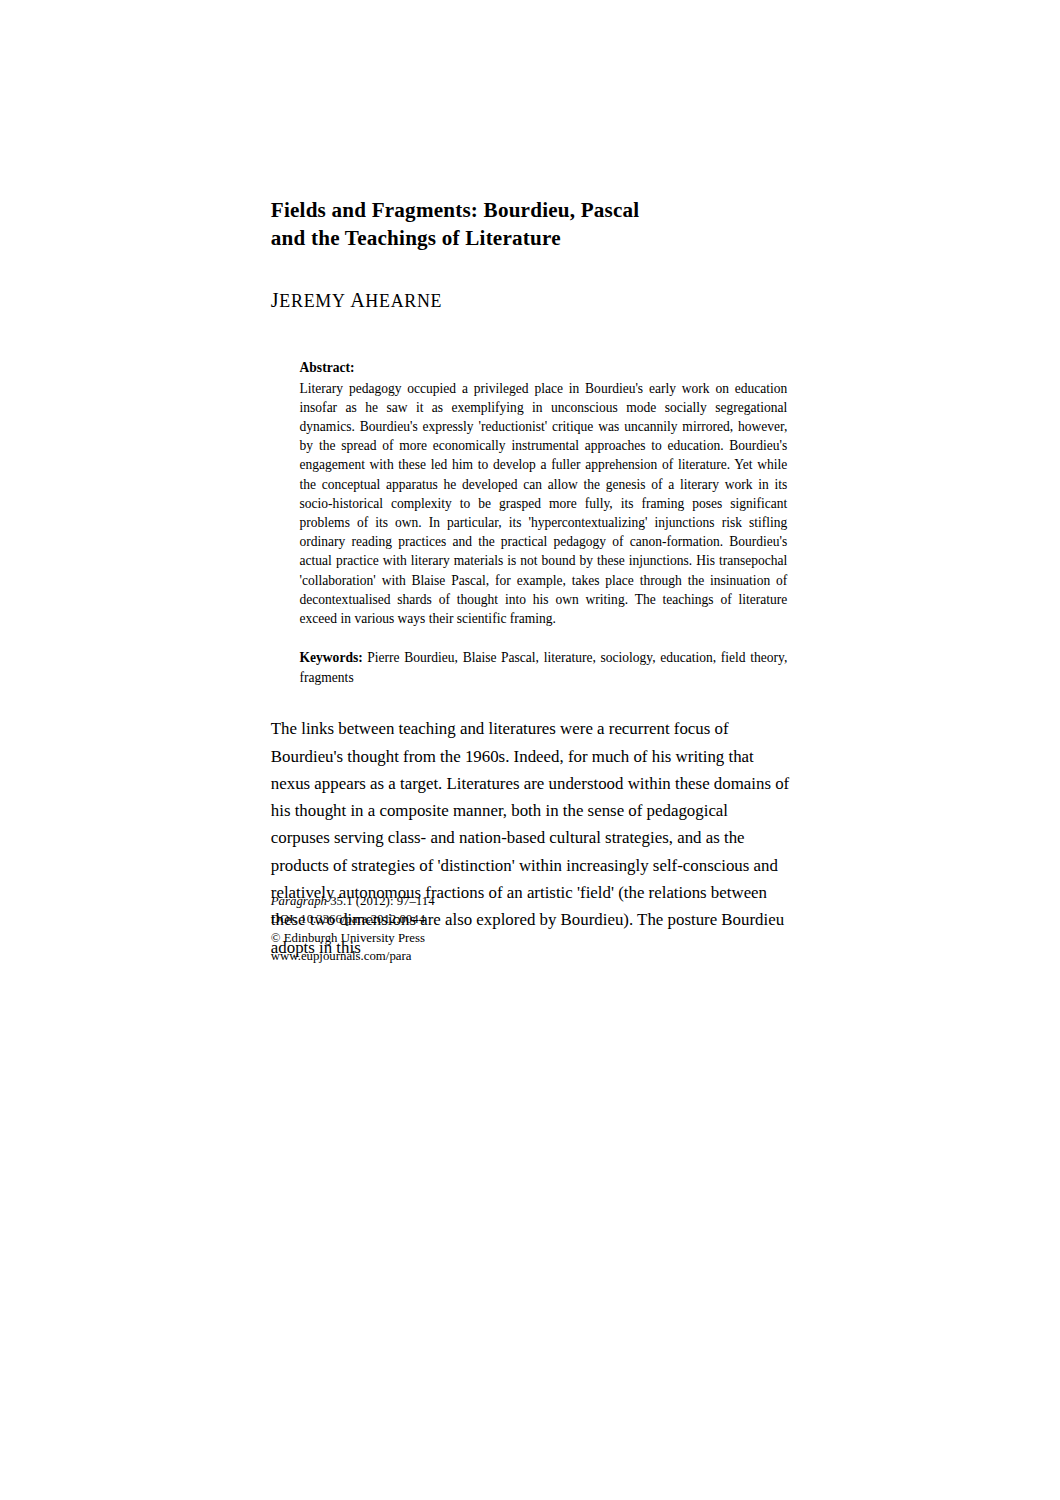Fields and Fragments: Bourdieu, Pascal
and the Teachings of Literature
JEREMY AHEARNE
Abstract:
Literary pedagogy occupied a privileged place in Bourdieu's early work on education insofar as he saw it as exemplifying in unconscious mode socially segregational dynamics. Bourdieu's expressly 'reductionist' critique was uncannily mirrored, however, by the spread of more economically instrumental approaches to education. Bourdieu's engagement with these led him to develop a fuller apprehension of literature. Yet while the conceptual apparatus he developed can allow the genesis of a literary work in its socio-historical complexity to be grasped more fully, its framing poses significant problems of its own. In particular, its 'hypercontextualizing' injunctions risk stifling ordinary reading practices and the practical pedagogy of canon-formation. Bourdieu's actual practice with literary materials is not bound by these injunctions. His transepochal 'collaboration' with Blaise Pascal, for example, takes place through the insinuation of decontextualised shards of thought into his own writing. The teachings of literature exceed in various ways their scientific framing.
Keywords: Pierre Bourdieu, Blaise Pascal, literature, sociology, education, field theory, fragments
The links between teaching and literatures were a recurrent focus of Bourdieu's thought from the 1960s. Indeed, for much of his writing that nexus appears as a target. Literatures are understood within these domains of his thought in a composite manner, both in the sense of pedagogical corpuses serving class- and nation-based cultural strategies, and as the products of strategies of 'distinction' within increasingly self-conscious and relatively autonomous fractions of an artistic 'field' (the relations between these two dimensions are also explored by Bourdieu). The posture Bourdieu adopts in this
Paragraph 35.1 (2012): 97–114
DOI: 10.3366/para.2012.0044
© Edinburgh University Press
www.eupjournals.com/para